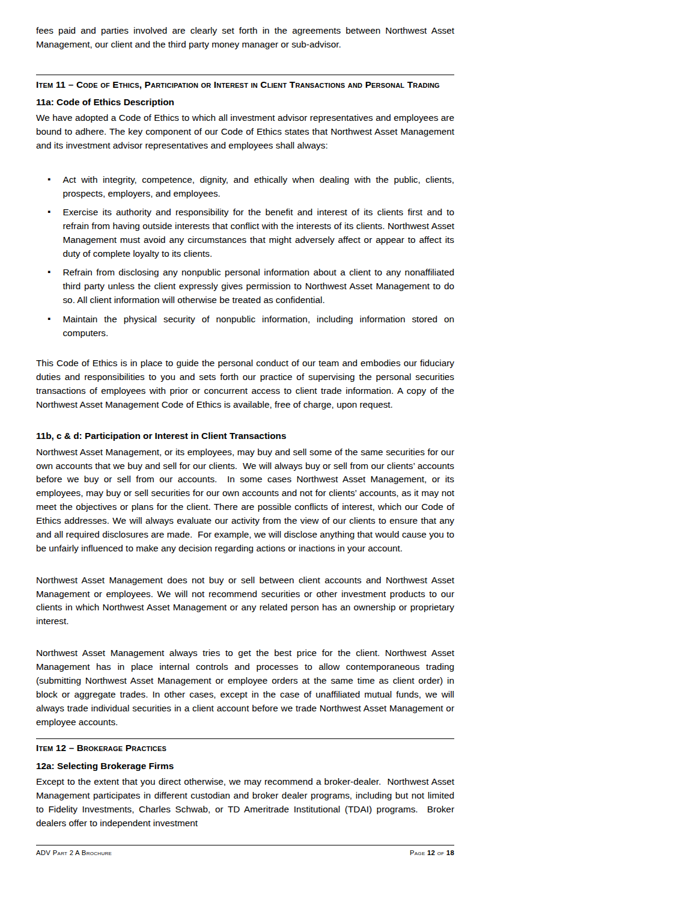fees paid and parties involved are clearly set forth in the agreements between Northwest Asset Management, our client and the third party money manager or sub-advisor.
Item 11 – Code of Ethics, Participation or Interest in Client Transactions and Personal Trading
11a: Code of Ethics Description
We have adopted a Code of Ethics to which all investment advisor representatives and employees are bound to adhere. The key component of our Code of Ethics states that Northwest Asset Management and its investment advisor representatives and employees shall always:
Act with integrity, competence, dignity, and ethically when dealing with the public, clients, prospects, employers, and employees.
Exercise its authority and responsibility for the benefit and interest of its clients first and to refrain from having outside interests that conflict with the interests of its clients. Northwest Asset Management must avoid any circumstances that might adversely affect or appear to affect its duty of complete loyalty to its clients.
Refrain from disclosing any nonpublic personal information about a client to any nonaffiliated third party unless the client expressly gives permission to Northwest Asset Management to do so. All client information will otherwise be treated as confidential.
Maintain the physical security of nonpublic information, including information stored on computers.
This Code of Ethics is in place to guide the personal conduct of our team and embodies our fiduciary duties and responsibilities to you and sets forth our practice of supervising the personal securities transactions of employees with prior or concurrent access to client trade information. A copy of the Northwest Asset Management Code of Ethics is available, free of charge, upon request.
11b, c & d: Participation or Interest in Client Transactions
Northwest Asset Management, or its employees, may buy and sell some of the same securities for our own accounts that we buy and sell for our clients. We will always buy or sell from our clients’ accounts before we buy or sell from our accounts. In some cases Northwest Asset Management, or its employees, may buy or sell securities for our own accounts and not for clients’ accounts, as it may not meet the objectives or plans for the client. There are possible conflicts of interest, which our Code of Ethics addresses. We will always evaluate our activity from the view of our clients to ensure that any and all required disclosures are made. For example, we will disclose anything that would cause you to be unfairly influenced to make any decision regarding actions or inactions in your account.
Northwest Asset Management does not buy or sell between client accounts and Northwest Asset Management or employees. We will not recommend securities or other investment products to our clients in which Northwest Asset Management or any related person has an ownership or proprietary interest.
Northwest Asset Management always tries to get the best price for the client. Northwest Asset Management has in place internal controls and processes to allow contemporaneous trading (submitting Northwest Asset Management or employee orders at the same time as client order) in block or aggregate trades. In other cases, except in the case of unaffiliated mutual funds, we will always trade individual securities in a client account before we trade Northwest Asset Management or employee accounts.
Item 12 – Brokerage Practices
12a: Selecting Brokerage Firms
Except to the extent that you direct otherwise, we may recommend a broker-dealer. Northwest Asset Management participates in different custodian and broker dealer programs, including but not limited to Fidelity Investments, Charles Schwab, or TD Ameritrade Institutional (TDAI) programs. Broker dealers offer to independent investment
ADV Part 2 A Brochure Page 12 of 18